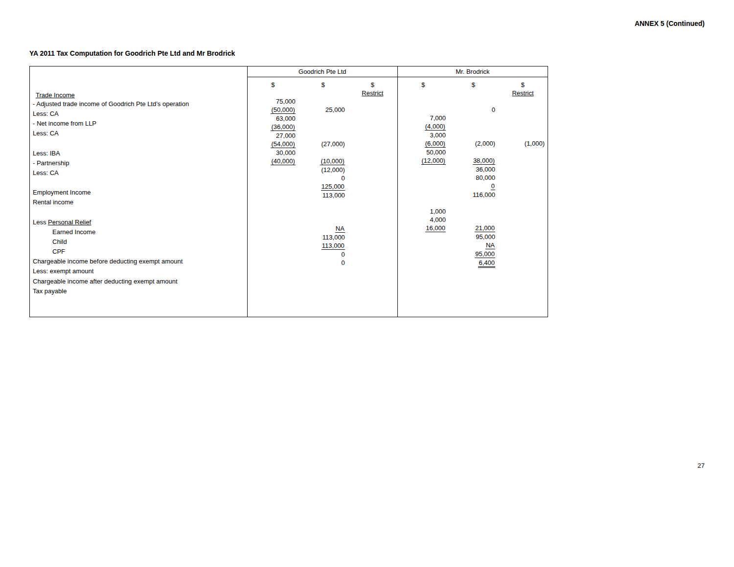ANNEX 5 (Continued)
YA 2011 Tax Computation for Goodrich Pte Ltd and Mr Brodrick
| | Goodrich Pte Ltd | Mr. Brodrick |
| / Trade Income / - Adjusted trade income of Goodrich Pte Ltd’s operation Less: CA - Net income from LLP Less: CA Less: IBA - Partnership Less: CA Employment Income Rental income Less Personal Relief Earned Income Child CPF Chargeable income before deducting exempt amount Less: exempt amount Chargeable income after deducting exempt amount Tax payable | / $ / $ / $ / / / / Restrict / / 75,000 / / / / (50,000) / 25,000 / / / 63,000 / / / / (36,000) / / / / 27,000 / / / / (54,000) / (27,000) / / / 30,000 / / / / (40,000) / (10,000) / / / / (12,000) / / / / 0 / / / / 125,000 / / / / 113,000 / / / / NA / / / / 113,000 / / / / 113,000 / / / / 0 / / / / 0 / / | / $ / $ / $ / / / / Restrict / / / 0 / / / 7,000 / / / / (4,000) / / / / 3,000 / / / / (6,000) / (2,000) / (1,000) / / 50,000 / / / / (12,000) / 38,000) / / / / 36,000 / / / / 80,000 / / / / 0 / / / / 116,000 / / / 1,000 / / / / 4,000 / / / / 16,000 / 21,000 / / / / 95,000 / / / / NA / / / / 95,000 / / / / 6,400 / / |
27